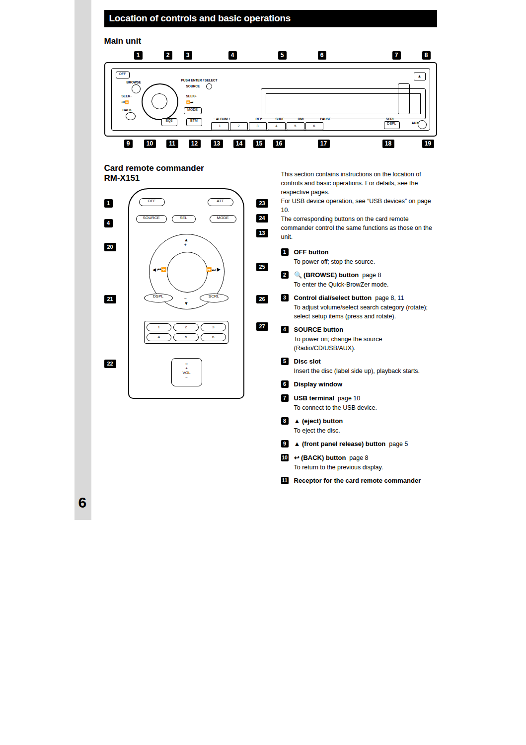Location of controls and basic operations
Main unit
1 2 3 4 5 6 7 8
OFF
BROWSE
SEEK−
⏮⏪
BACK
PUSH ENTER / SELECT
SOURCE
SEEK+
⏩⏭
MODE
EQ3
BTM
− ALBUM +
REP
SHUF
DM+
PAUSE
1
2
3
4
5
6
▲
SCRL
DSPL
AUX
9 10 11 12 13 14 15 16 17 18 19
Card remote commander
RM-X151
1 4 20 21 22 23 24 13 25 26 27
OFF
ATT
SOURCE
SEL
MODE
▲
+
−
▼
◀ ⏮⏪
⏩⏭ ▶
DSPL
SCRL
1
2
3
4
5
6
○
+
VOL
−
This section contains instructions on the location of controls and basic operations. For details, see the respective pages.
For USB device operation, see “USB devices” on page 10.
The corresponding buttons on the card remote commander control the same functions as those on the unit.
1 OFF button
To power off; stop the source.
2🔍 (BROWSE) button page 8
To enter the Quick-BrowZer mode.
3 Control dial/select button page 8, 11
To adjust volume/select search category (rotate); select setup items (press and rotate).
4 SOURCE button
To power on; change the source (Radio/CD/USB/AUX).
5 Disc slot
Insert the disc (label side up), playback starts.
6 Display window
7 USB terminal page 10
To connect to the USB device.
8▲ (eject) button
To eject the disc.
9▲ (front panel release) button page 5
10↩ (BACK) button page 8
To return to the previous display.
11 Receptor for the card remote commander
6